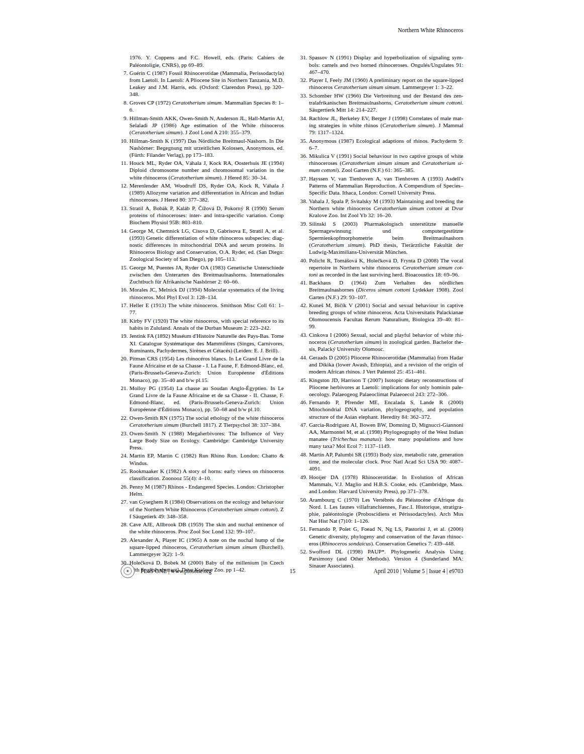Northern White Rhinoceros
1976. Y. Coppens and F.C. Howell, eds. (Paris: Cahiers de Paléontoligie, CNRS), pp 69–89.
7. Guérin C (1987) Fossil Rhinocerotidae (Mammalia, Perissodactyla) from Laetoli. In Laetoli: A Pliocene Site in Northern Tanzania, M.D. Leakey and J.M. Harris, eds. (Oxford: Clarendon Press), pp 320–348.
8. Groves CP (1972) Ceratotherium simum. Mammalian Species 8: 1–6.
9. Hillman-Smith AKK, Owen-Smith N, Anderson JL, Hall-Martin AJ, Selaladi JP (1986) Age estimation of the White rhinoceros (Ceratotherium simum). J Zool Lond A 210: 355–379.
10. Hillman-Smith K (1997) Das Nördliche Breitmaul-Nashorn. In Die Nashörner: Begegnung mit urzeitlichen Kolossen, Anonymous, ed. (Fürth: Filander Verlag), pp 173–183.
11. Houck ML, Ryder OA, Váhala J, Kock RA, Oosterhuis JE (1994) Diploid chromosome number and chromosomal variation in the white rhinoceros (Ceratotherium simum). J Hered 85: 30–34.
12. Merenlender AM, Woodruff DS, Ryder OA, Kock R, Váhala J (1989) Allozyme variation and differentiation in African and Indian rhinoceroses. J Hered 80: 377–382.
13. Stratil A, Bobák P, Kaláb P, Čížová D, Pokorný R (1990) Serum proteins of rhinoceroses: inter- and intra-specific variation. Comp Biochem Physiol 95B: 803–810.
14. George M, Chemnick LG, Cisova D, Gabrisova E, Stratil A, et al. (1993) Genetic differentiation of white rhinoceros subspecies: diagnostic differences in mitochondrial DNA and serum proteins. In Rhinoceros Biology and Conservation, O.A. Ryder, ed. (San Diego: Zoological Society of San Diego), pp 105–113.
15. George M, Puentes JA, Ryder OA (1983) Genetische Unterschiede zwischen den Unterarten des Breitmaulnashorns. Internationales Zuchtbuch für Afrikanische Nashörner 2: 60–66.
16. Morales JC, Melnick DJ (1994) Molecular systematics of the living rhinoceros. Mol Phyl Evol 3: 128–134.
17. Heller E (1913) The white rhinoceros. Smithson Misc Coll 61: 1–77.
18. Kirby FV (1920) The white rhinoceros, with special reference to its habits in Zululand. Annals of the Durban Museum 2: 223–242.
19. Jentink FA (1892) Muséum d'Histoire Naturelle des Pays-Bas. Tome XI. Catalogue Systématique des Mammifères (Singes, Carnivores, Ruminants, Pachydermes, Sirènes et Cétacés) (Leiden: E. J. Brill).
20. Pitman CRS (1954) Les rhinocéros blancs. In Le Grand Livre de la Faune Africaine et de sa Chasse - I. La Faune, F. Edmond-Blanc, ed. (Paris-Brussels-Geneva-Zurich: Union Européenne d'Éditions Monaco), pp. 35–40 and b/w pl.15.
21. Molloy PG (1954) La chasse au Soudan Anglo-Égyptien. In Le Grand Livre de la Faune Africaine et de sa Chasse - II. Chasse, F. Edmond-Blanc, ed. (Paris-Brussels-Geneva-Zurich: Union Européenne d'Éditions Monaco), pp. 50–68 and b/w pl.10.
22. Owen-Smith RN (1975) The social ethology of the white rhinoceros Ceratotherium simum (Burchell 1817). Z Tierpsychol 38: 337–384.
23. Owen-Smith N (1988) Megaherbivores: The Influence of Very Large Body Size on Ecology. Cambridge: Cambridge University Press.
24. Martin EP, Martin C (1982) Run Rhino Run. London: Chatto & Windus.
25. Rookmaaker K (1982) A story of horns: early views on rhinoceros classification. Zoonooz 55(4): 4–10.
26. Penny M (1987) Rhinos - Endangered Species. London: Christopher Helm.
27. van Gyseghem R (1984) Observations on the ecology and behaviour of the Northern White Rhinoceros (Ceratotherium simum cottoni). Z f Säugetierk 49: 348–358.
28. Cave AJE, Allbrook DB (1959) The skin and nuchal eminence of the white rhinoceros. Proc Zool Soc Lond 132: 99–107.
29. Alexander A, Player IC (1965) A note on the nuchal hump of the square-lipped rhinoceros, Ceratotherium simum simum (Burchell). Lammergeyer 3(2): 1–9.
30. Holečková D, Bobek M (2000) Baby of the millenium [in Czech with English abstract]. Dvur Kralove Zoo. pp 1–42.
31. Spassov N (1991) Display and hyperbolization of signaling symbols: camels and two horned rhinoceroses. Ongulés/Ungulates 91: 467–470.
32. Player I, Feely JM (1960) A preliminary report on the square-lipped rhinoceros Ceratotherium simum simum. Lammergeyer 1: 3–22.
33. Schomber HW (1966) Die Verbreitung und der Bestand des zentralafrikanischen Breitmaulnashorns, Ceratotherium simum cottoni. Säugertierk Mitt 14: 214–227.
34. Rachlow JL, Berkeley EV, Berger J (1998) Correlates of male mating strategies in white rhinos (Ceratotherium simum). J Mammal 79: 1317–1324.
35. Anonymous (1987) Ecological adaptions of rhinos. Pachyderm 9: 6–7.
36. Mikulica V (1991) Social behaviour in two captive groups of white rhinoceroses (Ceratotherium simum simum and Ceratotherium simum cottoni). Zool Garten (N.F.) 61: 365–385.
37. Hayssen V, van Tienhoven A, van Tienhoven A (1993) Asdell's Patterns of Mammalian Reproduction. A Compendium of Species–Specific Data. Ithaca, London: Cornell University Press.
38. Vahala J, Spala P, Svitalsky M (1993) Maintaining and breeding the Northern white rhinoceros Ceratotherium simum cottoni at Dvur Kralove Zoo. Int Zool Yb 32: 16–20.
39. Silinski S (2003) Pharmakologisch unterstützte manuelle Spermagewinnung und computergestützte Spermienkopfmorphometrie beim Breitmaulnashorn (Ceratotherium simum). PhD thesis, Tierärztliche Fakultät der Ludwig-Maximilians-Universität München.
40. Policht R, Tomášová K, Holečková D, Frynta D (2008) The vocal repertoire in Northern white rhinoceros Ceratotherium simum cottoni as recorded in the last surviving herd. Bioacoustics 18: 69–96.
41. Backhaus D (1964) Zum Verhalten des nördlichen Breitmaulnashornes (Diceros simum cottoni Lydekker 1908). Zool Garten (N.F.) 29: 93–107.
42. Kuneš M, Bičík V (2001) Social and sexual behaviour in captive breeding groups of white rhinoceros. Acta Universitatis Palackianae Olomoucensis Facultas Rerum Naturalium, Biologica 39–40: 81–99.
43. Cinkova I (2006) Sexual, social and playful behavior of white rhinoceros (Ceratotherium simum) in zoological garden. Bachelor thesis, Palacký University Olomouc.
44. Geraads D (2005) Pliocene Rhinocerotidae (Mammalia) from Hadar and Dikika (lower Awash, Ethiopia), and a revision of the origin of modern African rhinos. J Vert Palentol 25: 451–461.
45. Kingston JD, Harrison T (2007) Isotopic dietary reconstructions of Pliocene herbivores at Laetoli: implications for only hominin paleoecology. Palaeogeog Palaeoclimat Palaeoecol 243: 272–306.
46. Fernando P, Pfrender ME, Encalada S, Lande R (2000) Mitochondrial DNA variation, phylogeography, and population structure of the Asian elephant. Heredity 84: 362–372.
47. Garcia-Rodriguez AI, Bowen BW, Domning D, Mignucci-Giannoni AA, Marmontel M, et al. (1998) Phylogeography of the West Indian manatee (Trichechus manatus): how many populations and how many taxa? Mol Ecol 7: 1137–1149.
48. Martin AP, Palumbi SR (1993) Body size, metabolic rate, generation time, and the molecular clock. Proc Natl Acad Sci USA 90: 4087–4091.
49. Hooijer DA (1978) Rhinocerotidae. In Evolution of African Mammals, V.J. Maglio and H.B.S. Cooke, eds. (Cambridge, Mass. and London: Harvard University Press), pp 371–378.
50. Arambourg C (1970) Les Vertébrés du Pléistocène d'Afrique du Nord. I. Les faunes villafranchiennes, Fasc.I. Historique, stratigraphie, paléontologie (Proboscidiens et Périssodactyles). Arch Mus Nat Hist Nat (7)10: 1–126.
51. Fernando P, Polet G, Foead N, Ng LS, Pastorini J, et al. (2006) Genetic diversity, phylogeny and conservation of the Javan rhinoceros (Rhinoceros sondaicus). Conservation Genetics 7: 439–448.
52. Swofford DL (1998) PAUP*. Phylogenetic Analysis Using Parsimony (and Other Methods). Version 4 (Sunderland MA: Sinauer Associates).
PLoS ONE | www.plosone.org
15
April 2010 | Volume 5 | Issue 4 | e9703